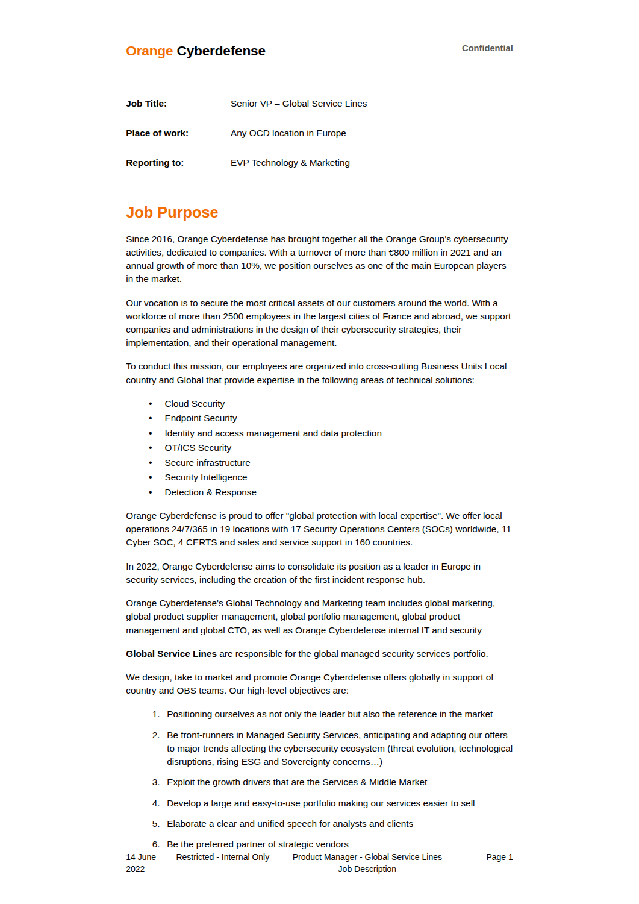Orange Cyberdefense
Confidential
Job Title:
Senior VP – Global Service Lines
Place of work:
Any OCD location in Europe
Reporting to:
EVP Technology & Marketing
Job Purpose
Since 2016, Orange Cyberdefense has brought together all the Orange Group's cybersecurity activities, dedicated to companies. With a turnover of more than €800 million in 2021 and an annual growth of more than 10%, we position ourselves as one of the main European players in the market.
Our vocation is to secure the most critical assets of our customers around the world. With a workforce of more than 2500 employees in the largest cities of France and abroad, we support companies and administrations in the design of their cybersecurity strategies, their implementation, and their operational management.
To conduct this mission, our employees are organized into cross-cutting Business Units Local country and Global that provide expertise in the following areas of technical solutions:
Cloud Security
Endpoint Security
Identity and access management and data protection
OT/ICS Security
Secure infrastructure
Security Intelligence
Detection & Response
Orange Cyberdefense is proud to offer "global protection with local expertise". We offer local operations 24/7/365 in 19 locations with 17 Security Operations Centers (SOCs) worldwide, 11 Cyber SOC, 4 CERTS and sales and service support in 160 countries.
In 2022, Orange Cyberdefense aims to consolidate its position as a leader in Europe in security services, including the creation of the first incident response hub.
Orange Cyberdefense's Global Technology and Marketing team includes global marketing, global product supplier management, global portfolio management, global product management and global CTO, as well as Orange Cyberdefense internal IT and security
Global Service Lines are responsible for the global managed security services portfolio.
We design, take to market and promote Orange Cyberdefense offers globally in support of country and OBS teams. Our high-level objectives are:
Positioning ourselves as not only the leader but also the reference in the market
Be front-runners in Managed Security Services, anticipating and adapting our offers to major trends affecting the cybersecurity ecosystem (threat evolution, technological disruptions, rising ESG and Sovereignty concerns…)
Exploit the growth drivers that are the Services & Middle Market
Develop a large and easy-to-use portfolio making our services easier to sell
Elaborate a clear and unified speech for analysts and clients
Be the preferred partner of strategic vendors
14 June 2022
Restricted - Internal Only
Product Manager - Global Service Lines
Job Description
Page 1